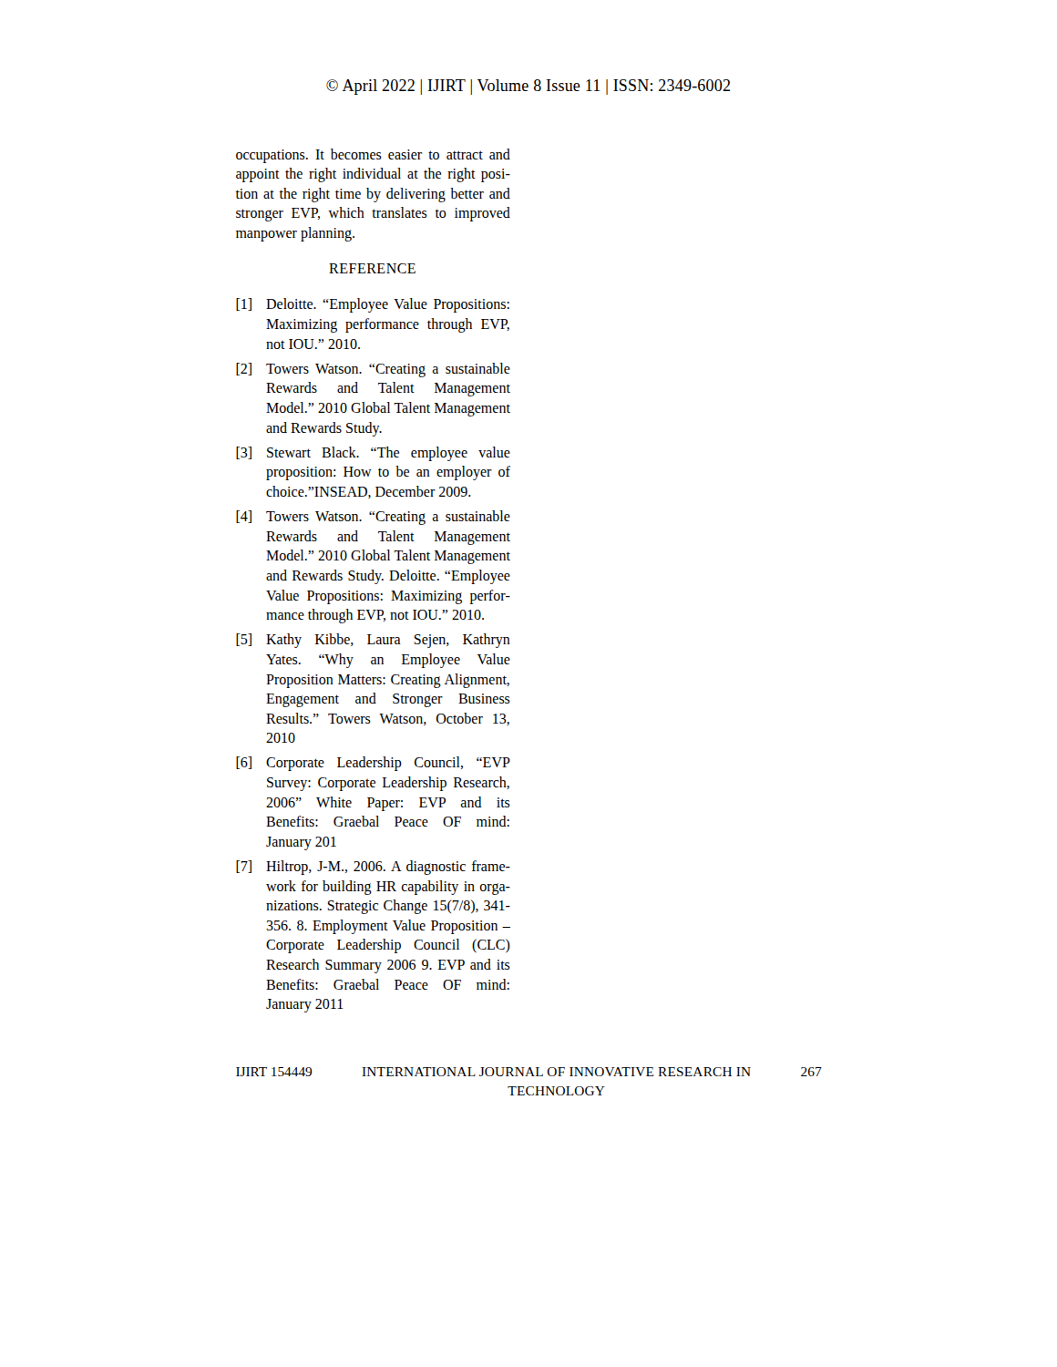© April 2022 | IJIRT | Volume 8 Issue 11 | ISSN: 2349-6002
occupations. It becomes easier to attract and appoint the right individual at the right position at the right time by delivering better and stronger EVP, which translates to improved manpower planning.
REFERENCE
Deloitte. “Employee Value Propositions: Maximizing performance through EVP, not IOU.” 2010.
Towers Watson. “Creating a sustainable Rewards and Talent Management Model.” 2010 Global Talent Management and Rewards Study.
Stewart Black. “The employee value proposition: How to be an employer of choice.”INSEAD, December 2009.
Towers Watson. “Creating a sustainable Rewards and Talent Management Model.” 2010 Global Talent Management and Rewards Study. Deloitte. “Employee Value Propositions: Maximizing performance through EVP, not IOU.” 2010.
Kathy Kibbe, Laura Sejen, Kathryn Yates. “Why an Employee Value Proposition Matters: Creating Alignment, Engagement and Stronger Business Results.” Towers Watson, October 13, 2010
Corporate Leadership Council, “EVP Survey: Corporate Leadership Research, 2006” White Paper: EVP and its Benefits: Graebal Peace OF mind: January 201
Hiltrop, J-M., 2006. A diagnostic framework for building HR capability in organizations. Strategic Change 15(7/8), 341-356. 8. Employment Value Proposition – Corporate Leadership Council (CLC) Research Summary 2006 9. EVP and its Benefits: Graebal Peace OF mind: January 2011
IJIRT 154449
INTERNATIONAL JOURNAL OF INNOVATIVE RESEARCH IN TECHNOLOGY
267